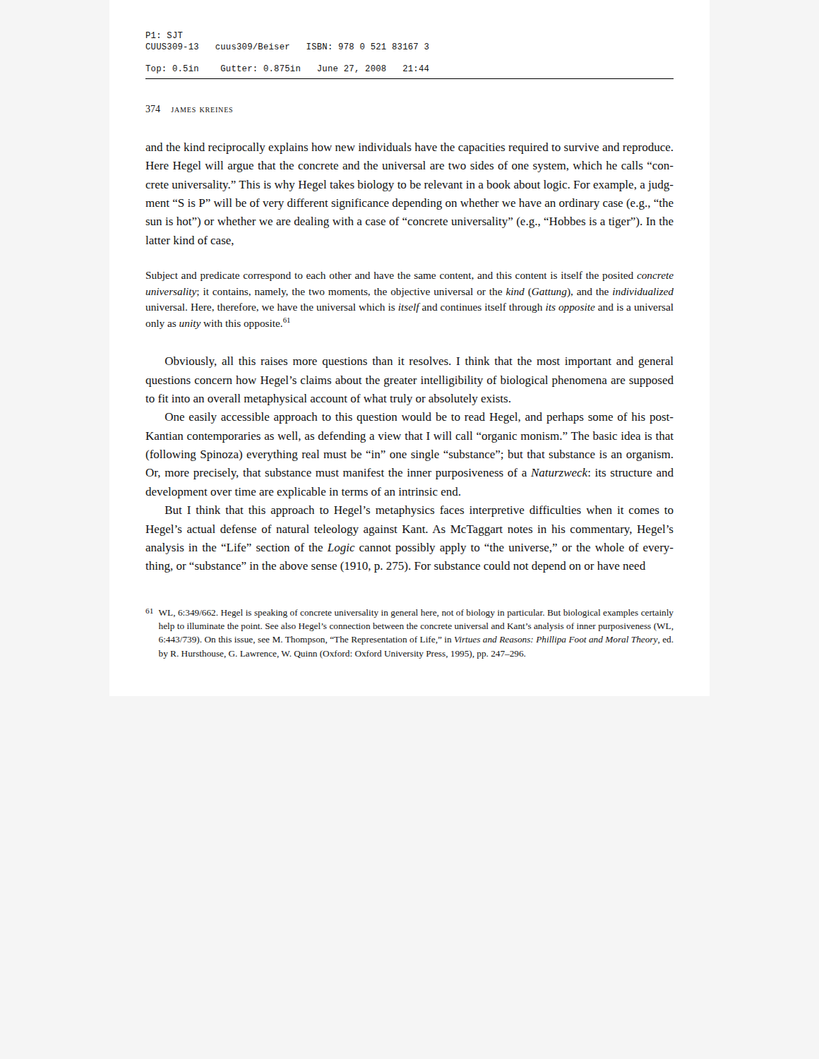P1: SJT
CUUS309-13 cuus309/Beiser ISBN: 978 0 521 83167 3 Top: 0.5in Gutter: 0.875in June 27, 2008 21:44
374james kreines
and the kind reciprocally explains how new individuals have the capacities required to survive and reproduce. Here Hegel will argue that the concrete and the universal are two sides of one system, which he calls “concrete universality.” This is why Hegel takes biology to be relevant in a book about logic. For example, a judgment “S is P” will be of very different significance depending on whether we have an ordinary case (e.g., “the sun is hot”) or whether we are dealing with a case of “concrete universality” (e.g., “Hobbes is a tiger”). In the latter kind of case,
Subject and predicate correspond to each other and have the same content, and this content is itself the posited concrete universality; it contains, namely, the two moments, the objective universal or the kind (Gattung), and the individualized universal. Here, therefore, we have the universal which is itself and continues itself through its opposite and is a universal only as unity with this opposite.61
Obviously, all this raises more questions than it resolves. I think that the most important and general questions concern how Hegel’s claims about the greater intelligibility of biological phenomena are supposed to fit into an overall metaphysical account of what truly or absolutely exists.
One easily accessible approach to this question would be to read Hegel, and perhaps some of his post-Kantian contemporaries as well, as defending a view that I will call “organic monism.” The basic idea is that (following Spinoza) everything real must be “in” one single “substance”; but that substance is an organism. Or, more precisely, that substance must manifest the inner purposiveness of a Naturzweck: its structure and development over time are explicable in terms of an intrinsic end.
But I think that this approach to Hegel’s metaphysics faces interpretive difficulties when it comes to Hegel’s actual defense of natural teleology against Kant. As McTaggart notes in his commentary, Hegel’s analysis in the “Life” section of the Logic cannot possibly apply to “the universe,” or the whole of everything, or “substance” in the above sense (1910, p. 275). For substance could not depend on or have need
61 WL, 6:349/662. Hegel is speaking of concrete universality in general here, not of biology in particular. But biological examples certainly help to illuminate the point. See also Hegel’s connection between the concrete universal and Kant’s analysis of inner purposiveness (WL, 6:443/739). On this issue, see M. Thompson, “The Representation of Life,” in Virtues and Reasons: Phillipa Foot and Moral Theory, ed. by R. Hursthouse, G. Lawrence, W. Quinn (Oxford: Oxford University Press, 1995), pp. 247–296.